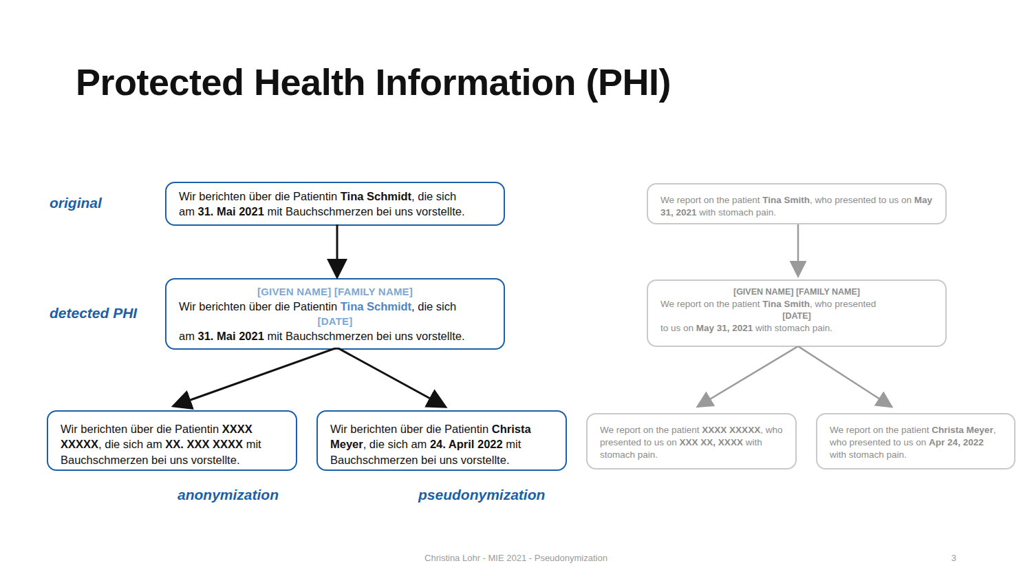Protected Health Information (PHI)
original
detected PHI
anonymization
pseudonymization
Wir berichten über die Patientin Tina Schmidt, die sich
am 31. Mai 2021 mit Bauchschmerzen bei uns vorstellte.
[GIVEN NAME] [FAMILY NAME]
Wir berichten über die Patientin Tina Schmidt, die sich
[DATE]
am 31. Mai 2021 mit Bauchschmerzen bei uns vorstellte.
Wir berichten über die Patientin XXXX XXXXX, die sich am XX. XXX XXXX mit Bauchschmerzen bei uns vorstellte.
Wir berichten über die Patientin Christa Meyer, die sich am 24. April 2022 mit Bauchschmerzen bei uns vorstellte.
We report on the patient Tina Smith, who presented to us on May 31, 2021 with stomach pain.
[GIVEN NAME] [FAMILY NAME]
We report on the patient Tina Smith, who presented
[DATE]
to us on May 31, 2021 with stomach pain.
We report on the patient XXXX XXXXX, who presented to us on XXX XX, XXXX with stomach pain.
We report on the patient Christa Meyer, who presented to us on Apr 24, 2022 with stomach pain.
Christina Lohr - MIE 2021 - Pseudonymization
3